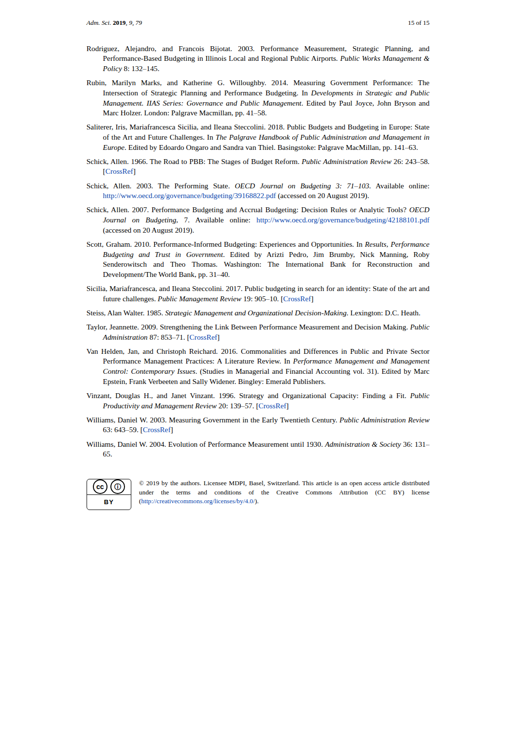Adm. Sci. 2019, 9, 79
15 of 15
Rodriguez, Alejandro, and Francois Bijotat. 2003. Performance Measurement, Strategic Planning, and Performance-Based Budgeting in Illinois Local and Regional Public Airports. Public Works Management & Policy 8: 132–145.
Rubin, Marilyn Marks, and Katherine G. Willoughby. 2014. Measuring Government Performance: The Intersection of Strategic Planning and Performance Budgeting. In Developments in Strategic and Public Management. IIAS Series: Governance and Public Management. Edited by Paul Joyce, John Bryson and Marc Holzer. London: Palgrave Macmillan, pp. 41–58.
Saliterer, Iris, Mariafrancesca Sicilia, and Ileana Steccolini. 2018. Public Budgets and Budgeting in Europe: State of the Art and Future Challenges. In The Palgrave Handbook of Public Administration and Management in Europe. Edited by Edoardo Ongaro and Sandra van Thiel. Basingstoke: Palgrave MacMillan, pp. 141–63.
Schick, Allen. 1966. The Road to PBB: The Stages of Budget Reform. Public Administration Review 26: 243–58. [CrossRef]
Schick, Allen. 2003. The Performing State. OECD Journal on Budgeting 3: 71–103. Available online: http://www.oecd.org/governance/budgeting/39168822.pdf (accessed on 20 August 2019).
Schick, Allen. 2007. Performance Budgeting and Accrual Budgeting: Decision Rules or Analytic Tools? OECD Journal on Budgeting, 7. Available online: http://www.oecd.org/governance/budgeting/42188101.pdf (accessed on 20 August 2019).
Scott, Graham. 2010. Performance-Informed Budgeting: Experiences and Opportunities. In Results, Performance Budgeting and Trust in Government. Edited by Arizti Pedro, Jim Brumby, Nick Manning, Roby Senderowitsch and Theo Thomas. Washington: The International Bank for Reconstruction and Development/The World Bank, pp. 31–40.
Sicilia, Mariafrancesca, and Ileana Steccolini. 2017. Public budgeting in search for an identity: State of the art and future challenges. Public Management Review 19: 905–10. [CrossRef]
Steiss, Alan Walter. 1985. Strategic Management and Organizational Decision-Making. Lexington: D.C. Heath.
Taylor, Jeannette. 2009. Strengthening the Link Between Performance Measurement and Decision Making. Public Administration 87: 853–71. [CrossRef]
Van Helden, Jan, and Christoph Reichard. 2016. Commonalities and Differences in Public and Private Sector Performance Management Practices: A Literature Review. In Performance Management and Management Control: Contemporary Issues. (Studies in Managerial and Financial Accounting vol. 31). Edited by Marc Epstein, Frank Verbeeten and Sally Widener. Bingley: Emerald Publishers.
Vinzant, Douglas H., and Janet Vinzant. 1996. Strategy and Organizational Capacity: Finding a Fit. Public Productivity and Management Review 20: 139–57. [CrossRef]
Williams, Daniel W. 2003. Measuring Government in the Early Twentieth Century. Public Administration Review 63: 643–59. [CrossRef]
Williams, Daniel W. 2004. Evolution of Performance Measurement until 1930. Administration & Society 36: 131–65.
cc ⓘ
BY
© 2019 by the authors. Licensee MDPI, Basel, Switzerland. This article is an open access article distributed under the terms and conditions of the Creative Commons Attribution (CC BY) license (http://creativecommons.org/licenses/by/4.0/).